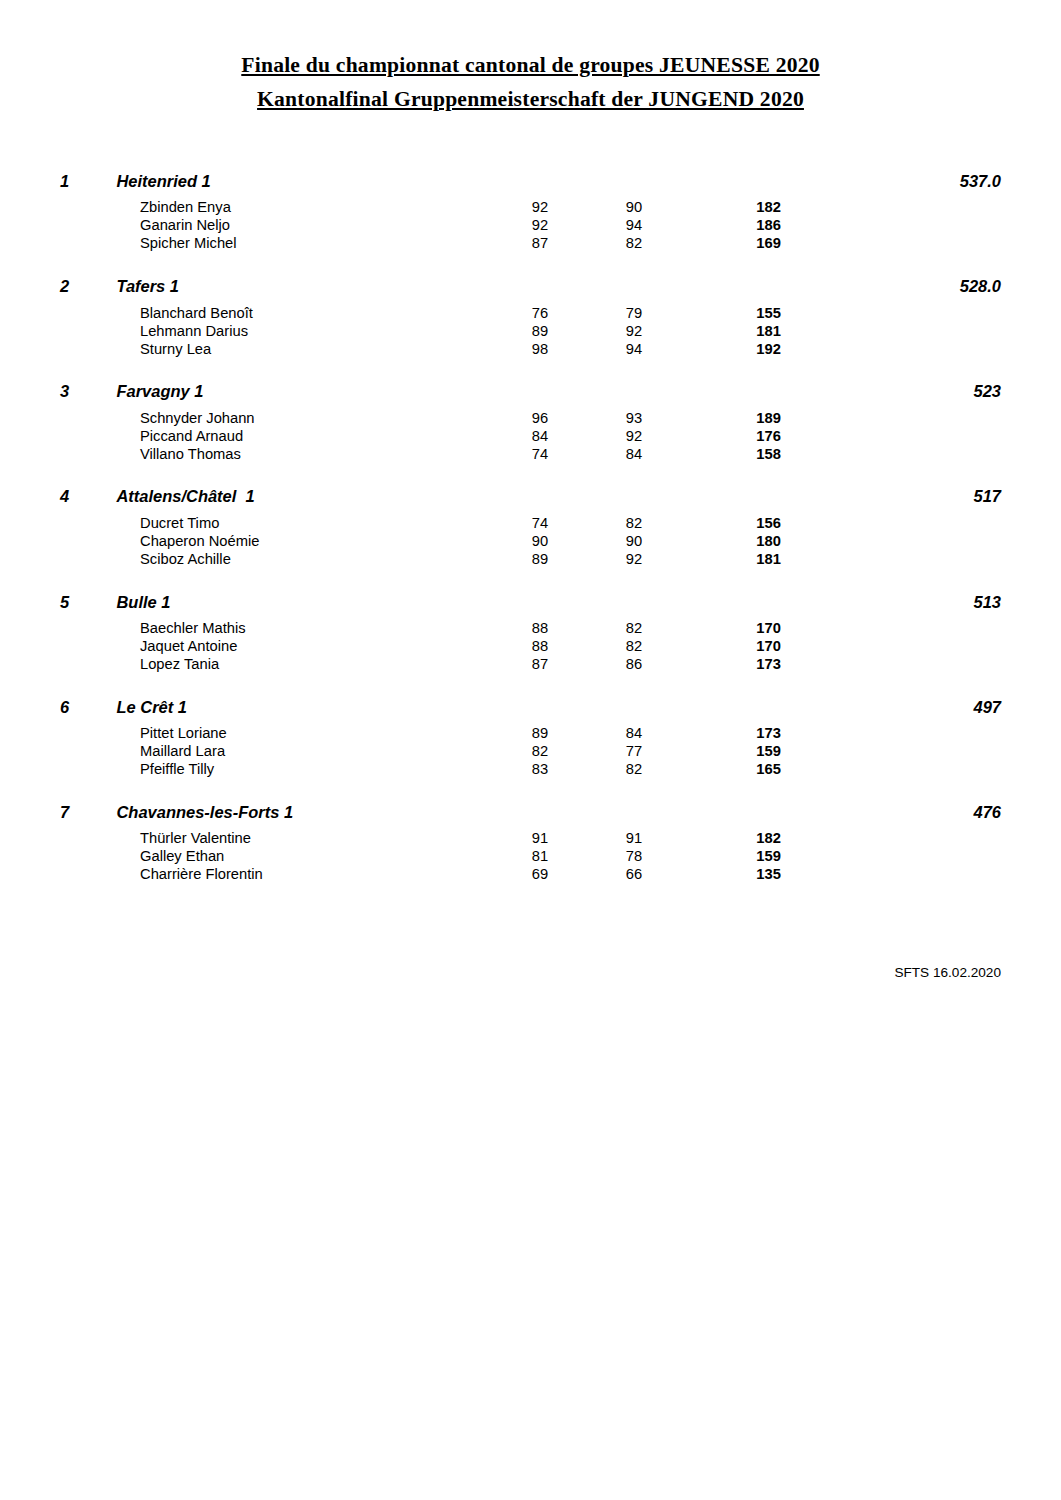Finale du championnat cantonal de groupes JEUNESSE 2020
Kantonalfinal Gruppenmeisterschaft der JUNGEND 2020
| 1 | Heitenried 1 | | | | | 537.0 |
| | Zbinden Enya | 92 | 90 | | 182 | |
| | Ganarin Neljo | 92 | 94 | | 186 | |
| | Spicher Michel | 87 | 82 | | 169 | |
| 2 | Tafers 1 | | | | | 528.0 |
| | Blanchard Benoît | 76 | 79 | | 155 | |
| | Lehmann Darius | 89 | 92 | | 181 | |
| | Sturny Lea | 98 | 94 | | 192 | |
| 3 | Farvagny 1 | | | | | 523 |
| | Schnyder Johann | 96 | 93 | | 189 | |
| | Piccand Arnaud | 84 | 92 | | 176 | |
| | Villano Thomas | 74 | 84 | | 158 | |
| 4 | Attalens/Châtel 1 | | | | | 517 |
| | Ducret Timo | 74 | 82 | | 156 | |
| | Chaperon Noémie | 90 | 90 | | 180 | |
| | Sciboz Achille | 89 | 92 | | 181 | |
| 5 | Bulle 1 | | | | | 513 |
| | Baechler Mathis | 88 | 82 | | 170 | |
| | Jaquet Antoine | 88 | 82 | | 170 | |
| | Lopez Tania | 87 | 86 | | 173 | |
| 6 | Le Crêt 1 | | | | | 497 |
| | Pittet Loriane | 89 | 84 | | 173 | |
| | Maillard Lara | 82 | 77 | | 159 | |
| | Pfeiffle Tilly | 83 | 82 | | 165 | |
| 7 | Chavannes-les-Forts 1 | | | | | 476 |
| | Thürler Valentine | 91 | 91 | | 182 | |
| | Galley Ethan | 81 | 78 | | 159 | |
| | Charrière Florentin | 69 | 66 | | 135 | |
SFTS 16.02.2020